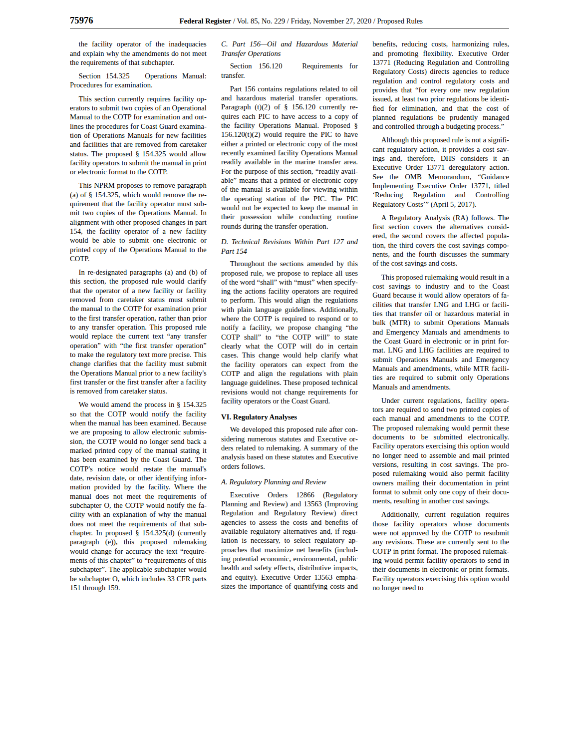75976 Federal Register / Vol. 85, No. 229 / Friday, November 27, 2020 / Proposed Rules
the facility operator of the inadequacies and explain why the amendments do not meet the requirements of that subchapter.
Section 154.325 Operations Manual: Procedures for examination.
This section currently requires facility operators to submit two copies of an Operational Manual to the COTP for examination and outlines the procedures for Coast Guard examination of Operations Manuals for new facilities and facilities that are removed from caretaker status. The proposed § 154.325 would allow facility operators to submit the manual in print or electronic format to the COTP.
This NPRM proposes to remove paragraph (a) of § 154.325, which would remove the requirement that the facility operator must submit two copies of the Operations Manual. In alignment with other proposed changes in part 154, the facility operator of a new facility would be able to submit one electronic or printed copy of the Operations Manual to the COTP.
In re-designated paragraphs (a) and (b) of this section, the proposed rule would clarify that the operator of a new facility or facility removed from caretaker status must submit the manual to the COTP for examination prior to the first transfer operation, rather than prior to any transfer operation. This proposed rule would replace the current text “any transfer operation” with “the first transfer operation” to make the regulatory text more precise. This change clarifies that the facility must submit the Operations Manual prior to a new facility's first transfer or the first transfer after a facility is removed from caretaker status.
We would amend the process in § 154.325 so that the COTP would notify the facility when the manual has been examined. Because we are proposing to allow electronic submission, the COTP would no longer send back a marked printed copy of the manual stating it has been examined by the Coast Guard. The COTP's notice would restate the manual's date, revision date, or other identifying information provided by the facility. Where the manual does not meet the requirements of subchapter O, the COTP would notify the facility with an explanation of why the manual does not meet the requirements of that subchapter. In proposed § 154.325(d) (currently paragraph (e)), this proposed rulemaking would change for accuracy the text “requirements of this chapter” to “requirements of this subchapter”. The applicable subchapter would be subchapter O, which includes 33 CFR parts 151 through 159.
C. Part 156—Oil and Hazardous Material Transfer Operations
Section 156.120 Requirements for transfer.
Part 156 contains regulations related to oil and hazardous material transfer operations. Paragraph (t)(2) of § 156.120 currently requires each PIC to have access to a copy of the facility Operations Manual. Proposed § 156.120(t)(2) would require the PIC to have either a printed or electronic copy of the most recently examined facility Operations Manual readily available in the marine transfer area. For the purpose of this section, “readily available” means that a printed or electronic copy of the manual is available for viewing within the operating station of the PIC. The PIC would not be expected to keep the manual in their possession while conducting routine rounds during the transfer operation.
D. Technical Revisions Within Part 127 and Part 154
Throughout the sections amended by this proposed rule, we propose to replace all uses of the word “shall” with “must” when specifying the actions facility operators are required to perform. This would align the regulations with plain language guidelines. Additionally, where the COTP is required to respond or to notify a facility, we propose changing “the COTP shall” to “the COTP will” to state clearly what the COTP will do in certain cases. This change would help clarify what the facility operators can expect from the COTP and align the regulations with plain language guidelines. These proposed technical revisions would not change requirements for facility operators or the Coast Guard.
VI. Regulatory Analyses
We developed this proposed rule after considering numerous statutes and Executive orders related to rulemaking. A summary of the analysis based on these statutes and Executive orders follows.
A. Regulatory Planning and Review
Executive Orders 12866 (Regulatory Planning and Review) and 13563 (Improving Regulation and Regulatory Review) direct agencies to assess the costs and benefits of available regulatory alternatives and, if regulation is necessary, to select regulatory approaches that maximize net benefits (including potential economic, environmental, public health and safety effects, distributive impacts, and equity). Executive Order 13563 emphasizes the importance of quantifying costs and benefits, reducing costs, harmonizing rules, and promoting flexibility. Executive Order 13771 (Reducing Regulation and Controlling Regulatory Costs) directs agencies to reduce regulation and control regulatory costs and provides that “for every one new regulation issued, at least two prior regulations be identified for elimination, and that the cost of planned regulations be prudently managed and controlled through a budgeting process.”
Although this proposed rule is not a significant regulatory action, it provides a cost savings and, therefore, DHS considers it an Executive Order 13771 deregulatory action. See the OMB Memorandum, “Guidance Implementing Executive Order 13771, titled ‘Reducing Regulation and Controlling Regulatory Costs’” (April 5, 2017).
A Regulatory Analysis (RA) follows. The first section covers the alternatives considered, the second covers the affected population, the third covers the cost savings components, and the fourth discusses the summary of the cost savings and costs.
This proposed rulemaking would result in a cost savings to industry and to the Coast Guard because it would allow operators of facilities that transfer LNG and LHG or facilities that transfer oil or hazardous material in bulk (MTR) to submit Operations Manuals and Emergency Manuals and amendments to the Coast Guard in electronic or in print format. LNG and LHG facilities are required to submit Operations Manuals and Emergency Manuals and amendments, while MTR facilities are required to submit only Operations Manuals and amendments.
Under current regulations, facility operators are required to send two printed copies of each manual and amendments to the COTP. The proposed rulemaking would permit these documents to be submitted electronically. Facility operators exercising this option would no longer need to assemble and mail printed versions, resulting in cost savings. The proposed rulemaking would also permit facility owners mailing their documentation in print format to submit only one copy of their documents, resulting in another cost savings.
Additionally, current regulation requires those facility operators whose documents were not approved by the COTP to resubmit any revisions. These are currently sent to the COTP in print format. The proposed rulemaking would permit facility operators to send in their documents in electronic or print formats. Facility operators exercising this option would no longer need to